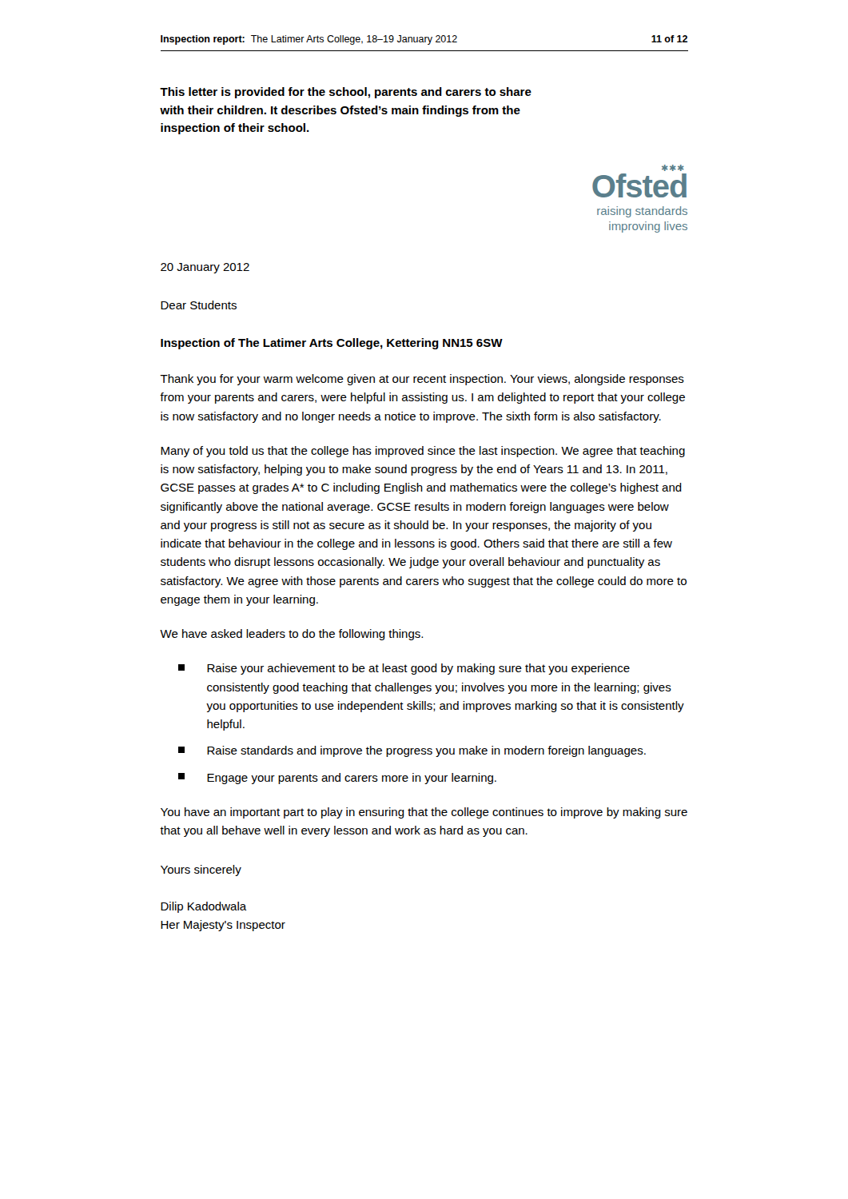Inspection report: The Latimer Arts College, 18–19 January 2012
11 of 12
This letter is provided for the school, parents and carers to share with their children. It describes Ofsted’s main findings from the inspection of their school.
✱✱✱
Ofsted
raising standards
improving lives
20 January 2012
Dear Students
Inspection of The Latimer Arts College, Kettering NN15 6SW
Thank you for your warm welcome given at our recent inspection. Your views, alongside responses from your parents and carers, were helpful in assisting us. I am delighted to report that your college is now satisfactory and no longer needs a notice to improve. The sixth form is also satisfactory.
Many of you told us that the college has improved since the last inspection. We agree that teaching is now satisfactory, helping you to make sound progress by the end of Years 11 and 13. In 2011, GCSE passes at grades A* to C including English and mathematics were the college’s highest and significantly above the national average. GCSE results in modern foreign languages were below and your progress is still not as secure as it should be. In your responses, the majority of you indicate that behaviour in the college and in lessons is good. Others said that there are still a few students who disrupt lessons occasionally. We judge your overall behaviour and punctuality as satisfactory. We agree with those parents and carers who suggest that the college could do more to engage them in your learning.
We have asked leaders to do the following things.
Raise your achievement to be at least good by making sure that you experience consistently good teaching that challenges you; involves you more in the learning; gives you opportunities to use independent skills; and improves marking so that it is consistently helpful.
Raise standards and improve the progress you make in modern foreign languages.
Engage your parents and carers more in your learning.
You have an important part to play in ensuring that the college continues to improve by making sure that you all behave well in every lesson and work as hard as you can.
Yours sincerely
Dilip Kadodwala
Her Majesty's Inspector